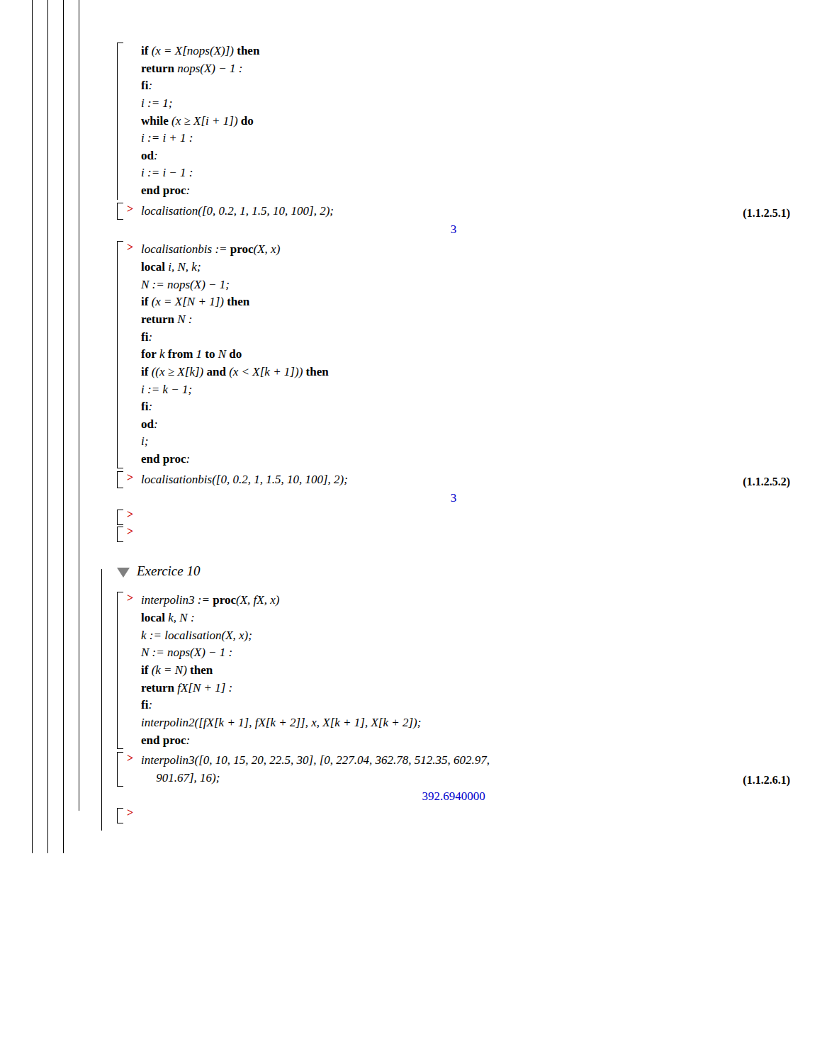if (x = X[nops(X)]) then return nops(X) − 1 : fi: i := 1; while (x ≥ X[i + 1]) do i := i + 1 : od: i := i − 1 : end proc:
>
localisation([0, 0.2, 1, 1.5, 10, 100], 2);
3
(1.1.2.5.1)
>
localisationbis := proc(X, x) local i, N, k; N := nops(X) − 1; if (x = X[N + 1]) then return N : fi: for k from 1 to N do if ((x ≥ X[k]) and (x < X[k + 1])) then i := k − 1; fi: od: i; end proc:
>
localisationbis([0, 0.2, 1, 1.5, 10, 100], 2);
3
(1.1.2.5.2)
>
>
Exercice 10
>
interpolin3 := proc(X, fX, x) local k, N : k := localisation(X, x); N := nops(X) − 1 : if (k = N) then return fX[N + 1] : fi: interpolin2([fX[k + 1], fX[k + 2]], x, X[k + 1], X[k + 2]); end proc:
>
interpolin3([0, 10, 15, 20, 22.5, 30], [0, 227.04, 362.78, 512.35, 602.97, 901.67], 16);
392.6940000
(1.1.2.6.1)
>